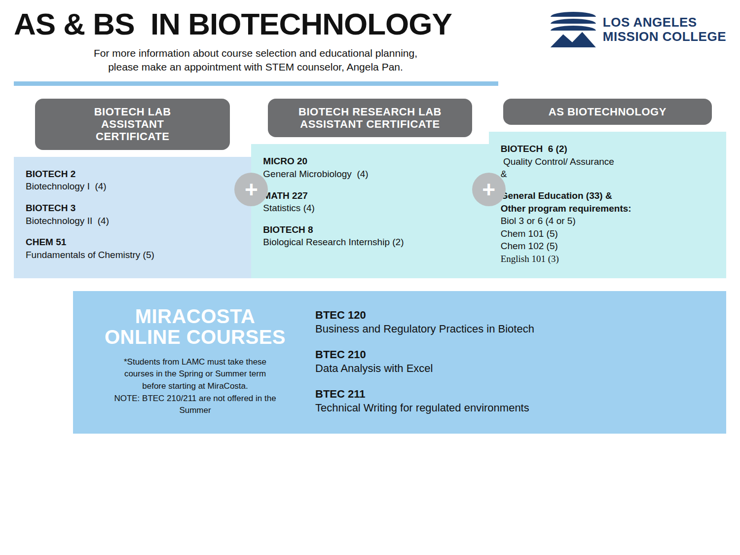AS & BS IN BIOTECHNOLOGY
For more information about course selection and educational planning,
please make an appointment with STEM counselor, Angela Pan.
LOS ANGELES
MISSION COLLEGE
BIOTECH LAB
ASSISTANT
CERTIFICATE
BIOTECH 2
Biotechnology I (4)
BIOTECH 3
Biotechnology II (4)
CHEM 51
Fundamentals of Chemistry (5)
+
BIOTECH RESEARCH LAB
ASSISTANT CERTIFICATE
MICRO 20
General Microbiology (4)
MATH 227
Statistics (4)
BIOTECH 8
Biological Research Internship (2)
+
AS BIOTECHNOLOGY
BIOTECH 6 (2)
Quality Control/ Assurance
&
General Education (33) &
Other program requirements:
Biol 3 or 6 (4 or 5)
Chem 101 (5)
Chem 102 (5)
English 101 (3)
MIRACOSTA
ONLINE COURSES
*Students from LAMC must take these courses in the Spring or Summer term before starting at MiraCosta.
NOTE: BTEC 210/211 are not offered in the Summer
BTEC 120 Business and Regulatory Practices in Biotech
BTEC 210 Data Analysis with Excel
BTEC 211 Technical Writing for regulated environments